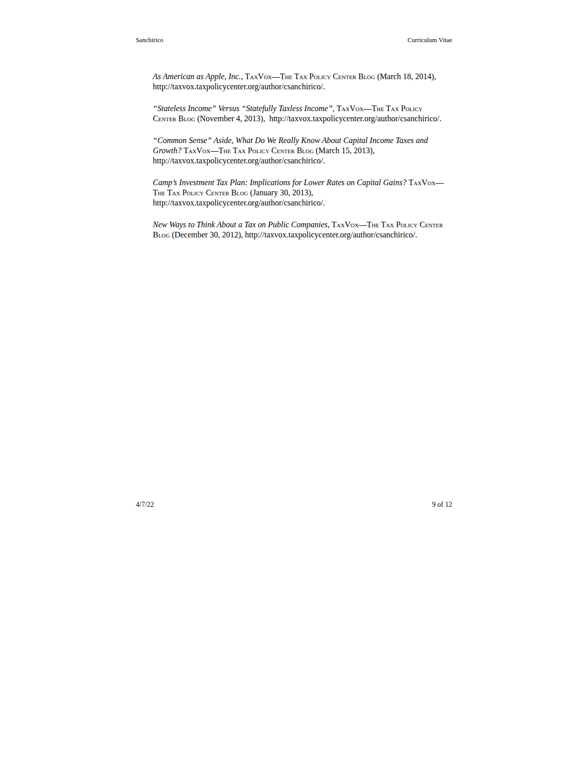Sanchirico Curriculum Vitae
As American as Apple, Inc., TaxVox—The Tax Policy Center Blog (March 18, 2014), http://taxvox.taxpolicycenter.org/author/csanchirico/.
“Stateless Income” Versus “Statefully Taxless Income”, TaxVox—The Tax Policy Center Blog (November 4, 2013), http://taxvox.taxpolicycenter.org/author/csanchirico/.
“Common Sense” Aside, What Do We Really Know About Capital Income Taxes and Growth? TaxVox—The Tax Policy Center Blog (March 15, 2013), http://taxvox.taxpolicycenter.org/author/csanchirico/.
Camp’s Investment Tax Plan: Implications for Lower Rates on Capital Gains? TaxVox—The Tax Policy Center Blog (January 30, 2013), http://taxvox.taxpolicycenter.org/author/csanchirico/.
New Ways to Think About a Tax on Public Companies, TaxVox—The Tax Policy Center Blog (December 30, 2012), http://taxvox.taxpolicycenter.org/author/csanchirico/.
4/7/22 9 of 12